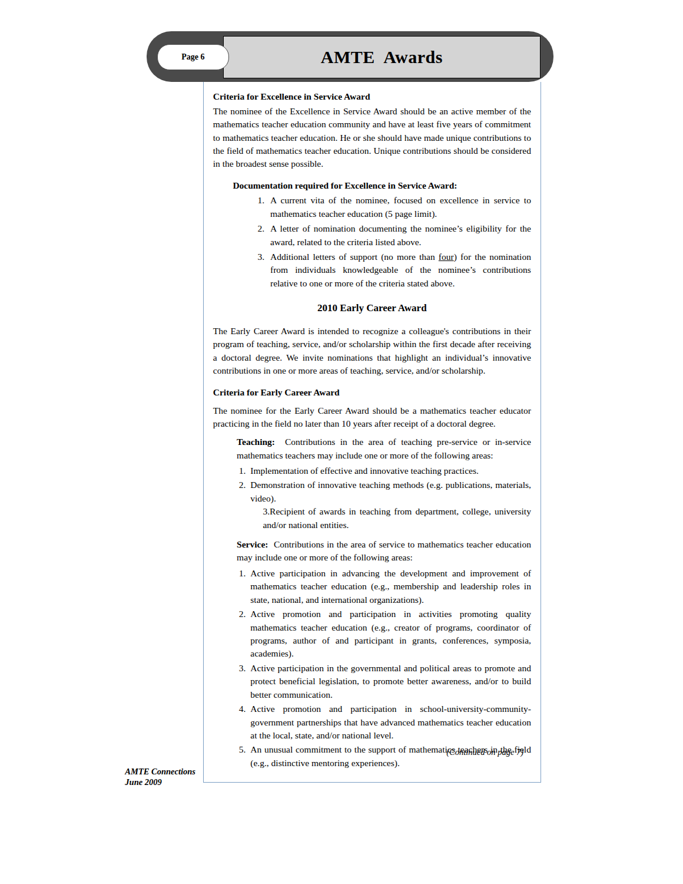AMTE Awards
Page 6
Criteria for Excellence in Service Award
The nominee of the Excellence in Service Award should be an active member of the mathematics teacher education community and have at least five years of commitment to mathematics teacher education. He or she should have made unique contributions to the field of mathematics teacher education. Unique contributions should be considered in the broadest sense possible.
Documentation required for Excellence in Service Award:
A current vita of the nominee, focused on excellence in service to mathematics teacher education (5 page limit).
A letter of nomination documenting the nominee’s eligibility for the award, related to the criteria listed above.
Additional letters of support (no more than four) for the nomination from individuals knowledgeable of the nominee’s contributions relative to one or more of the criteria stated above.
2010 Early Career Award
The Early Career Award is intended to recognize a colleague's contributions in their program of teaching, service, and/or scholarship within the first decade after receiving a doctoral degree. We invite nominations that highlight an individual’s innovative contributions in one or more areas of teaching, service, and/or scholarship.
Criteria for Early Career Award
The nominee for the Early Career Award should be a mathematics teacher educator practicing in the field no later than 10 years after receipt of a doctoral degree.
Teaching: Contributions in the area of teaching pre-service or in-service mathematics teachers may include one or more of the following areas:
Implementation of effective and innovative teaching practices.
Demonstration of innovative teaching methods (e.g. publications, materials, video).
3.Recipient of awards in teaching from department, college, university and/or national entities.
Service: Contributions in the area of service to mathematics teacher education may include one or more of the following areas:
Active participation in advancing the development and improvement of mathematics teacher education (e.g., membership and leadership roles in state, national, and international organizations).
Active promotion and participation in activities promoting quality mathematics teacher education (e.g., creator of programs, coordinator of programs, author of and participant in grants, conferences, symposia, academies).
Active participation in the governmental and political areas to promote and protect beneficial legislation, to promote better awareness, and/or to build better communication.
Active promotion and participation in school-university-community-government partnerships that have advanced mathematics teacher education at the local, state, and/or national level.
An unusual commitment to the support of mathematics teachers in the field (e.g., distinctive mentoring experiences).
(Continued on page 7)
AMTE Connections
June 2009